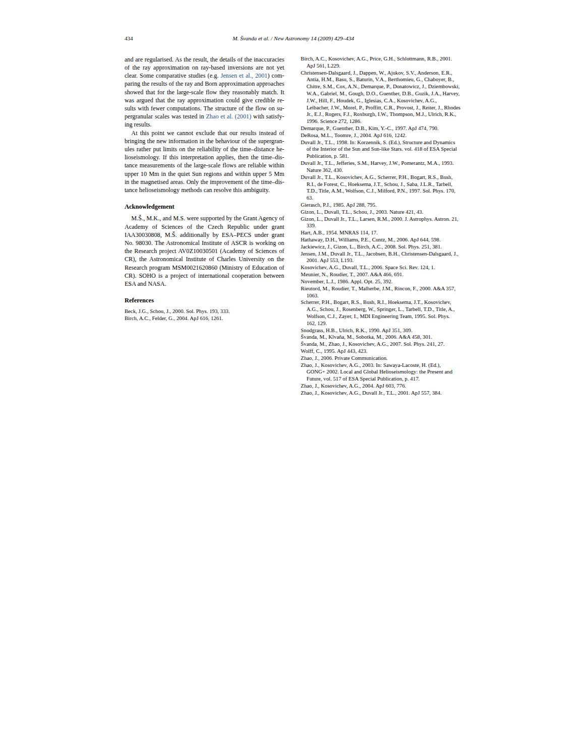434 M. Švanda et al. / New Astronomy 14 (2009) 429–434
and are regularised. As the result, the details of the inaccuracies of the ray approximation on ray-based inversions are not yet clear. Some comparative studies (e.g. Jensen et al., 2001) comparing the results of the ray and Born approximation approaches showed that for the large-scale flow they reasonably match. It was argued that the ray approximation could give credible results with fewer computations. The structure of the flow on supergranular scales was tested in Zhao et al. (2001) with satisfying results.
At this point we cannot exclude that our results instead of bringing the new information in the behaviour of the supergranules rather put limits on the reliability of the time–distance helioseismology. If this interpretation applies, then the time–distance measurements of the large-scale flows are reliable within upper 10 Mm in the quiet Sun regions and within upper 5 Mm in the magnetised areas. Only the improvement of the time–distance helioseismology methods can resolve this ambiguity.
Acknowledgement
M.Š., M.K., and M.S. were supported by the Grant Agency of Academy of Sciences of the Czech Republic under grant IAA30030808, M.Š. additionally by ESA–PECS under grant No. 98030. The Astronomical Institute of ASCR is working on the Research project AV0Z10030501 (Academy of Sciences of CR), the Astronomical Institute of Charles University on the Research program MSM0021620860 (Ministry of Education of CR). SOHO is a project of international cooperation between ESA and NASA.
References
Beck, J.G., Schou, J., 2000. Sol. Phys. 193, 333.
Birch, A.C., Felder, G., 2004. ApJ 616, 1261.
Birch, A.C., Kosovichev, A.G., Price, G.H., Schlottmann, R.B., 2001. ApJ 561, L229.
Christensen-Dalsgaard, J., Dappen, W., Ajukov, S.V., Anderson, E.R., Antia, H.M., Basu, S., Baturin, V.A., Berthomieu, G., Chaboyer, B., Chitre, S.M., Cox, A.N., Demarque, P., Donatowicz, J., Dziembowski, W.A., Gabriel, M., Gough, D.O., Guenther, D.B., Guzik, J.A., Harvey, J.W., Hill, F., Houdek, G., Iglesias, C.A., Kosovichev, A.G., Leibacher, J.W., Morel, P., Proffitt, C.R., Provost, J., Reiter, J., Rhodes Jr., E.J., Rogers, F.J., Roxburgh, I.W., Thompson, M.J., Ulrich, R.K., 1996. Science 272, 1286.
Demarque, P., Guenther, D.B., Kim, Y.-C., 1997. ApJ 474, 790.
DeRosa, M.L., Toomre, J., 2004. ApJ 616, 1242.
Duvall Jr., T.L., 1998. In: Korzennik, S. (Ed.), Structure and Dynamics of the Interior of the Sun and Sun-like Stars. vol. 418 of ESA Special Publication, p. 581.
Duvall Jr., T.L., Jefferies, S.M., Harvey, J.W., Pomerantz, M.A., 1993. Nature 362, 430.
Duvall Jr., T.L., Kosovichev, A.G., Scherrer, P.H., Bogart, R.S., Bush, R.I., de Forest, C., Hoeksema, J.T., Schou, J., Saba, J.L.R., Tarbell, T.D., Title, A.M., Wolfson, C.J., Milford, P.N., 1997. Sol. Phys. 170, 63.
Gierasch, P.J., 1985. ApJ 288, 795.
Gizon, L., Duvall, T.L., Schou, J., 2003. Nature 421, 43.
Gizon, L., Duvall Jr., T.L., Larsen, R.M., 2000. J. Astrophys. Astron. 21, 339.
Hart, A.B., 1954. MNRAS 114, 17.
Hathaway, D.H., Williams, P.E., Cuntz, M., 2006. ApJ 644, 598.
Jackiewicz, J., Gizon, L., Birch, A.C., 2008. Sol. Phys. 251, 381.
Jensen, J.M., Duvall Jr., T.L., Jacobsen, B.H., Christensen-Dalsgaard, J., 2001. ApJ 553, L193.
Kosovichev, A.G., Duvall, T.L., 2006. Space Sci. Rev. 124, 1.
Meunier, N., Roudier, T., 2007. A&A 466, 691.
November, L.J., 1986. Appl. Opt. 25, 392.
Rieutord, M., Roudier, T., Malherbe, J.M., Rincon, F., 2000. A&A 357, 1063.
Scherrer, P.H., Bogart, R.S., Bush, R.I., Hoeksema, J.T., Kosovichev, A.G., Schou, J., Rosenberg, W., Springer, L., Tarbell, T.D., Title, A., Wolfson, C.J., Zayer, I., MDI Engineering Team, 1995. Sol. Phys. 162, 129.
Snodgrass, H.B., Ulrich, R.K., 1990. ApJ 351, 309.
Švanda, M., Klvaňa, M., Sobotka, M., 2006. A&A 458, 301.
Švanda, M., Zhao, J., Kosovichev, A.G., 2007. Sol. Phys. 241, 27.
Wolff, C., 1995. ApJ 443, 423.
Zhao, J., 2006. Private Communication.
Zhao, J., Kosovichev, A.G., 2003. In: Sawaya-Lacoste, H. (Ed.), GONG+ 2002. Local and Global Helioseismology: the Present and Future, vol. 517 of ESA Special Publication, p. 417.
Zhao, J., Kosovichev, A.G., 2004. ApJ 603, 776.
Zhao, J., Kosovichev, A.G., Duvall Jr., T.L., 2001. ApJ 557, 384.